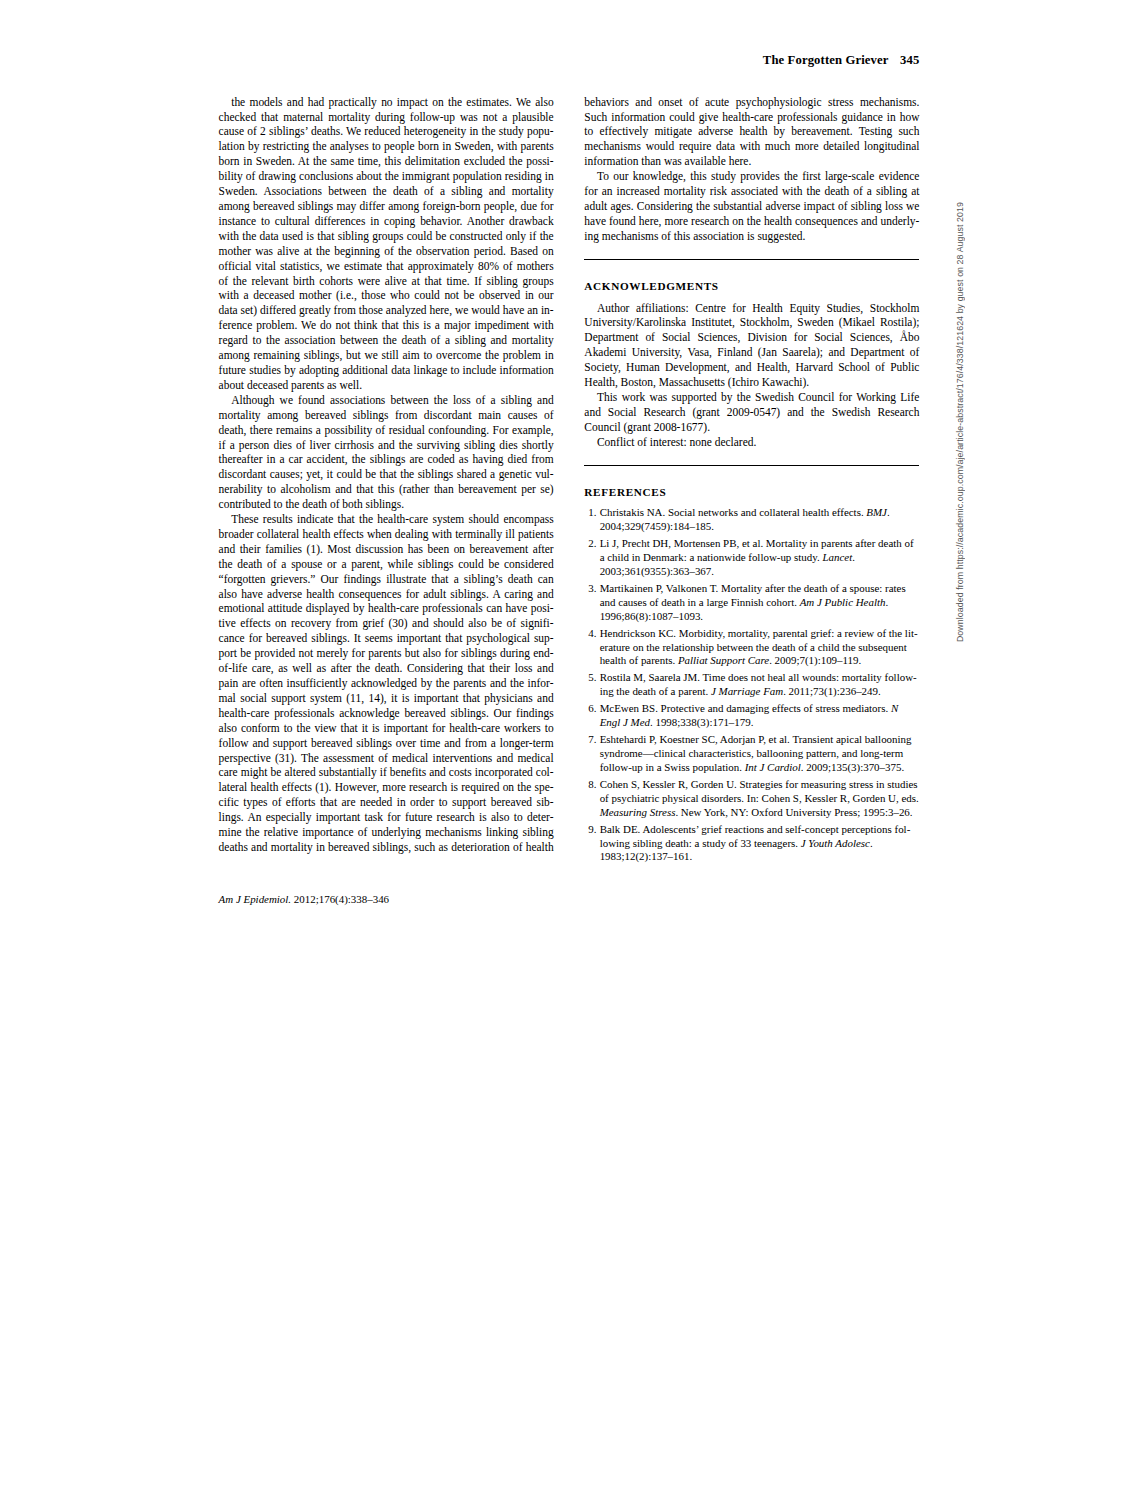Downloaded from https://academic.oup.com/aje/article-abstract/176/4/338/121624 by guest on 28 August 2019
The Forgotten Griever345
the models and had practically no impact on the estimates. We also checked that maternal mortality during follow-up was not a plausible cause of 2 siblings’ deaths. We reduced heterogeneity in the study population by restricting the analyses to people born in Sweden, with parents born in Sweden. At the same time, this delimitation excluded the possibility of drawing conclusions about the immigrant population residing in Sweden. Associations between the death of a sibling and mortality among bereaved siblings may differ among foreign-born people, due for instance to cultural differences in coping behavior. Another drawback with the data used is that sibling groups could be constructed only if the mother was alive at the beginning of the observation period. Based on official vital statistics, we estimate that approximately 80% of mothers of the relevant birth cohorts were alive at that time. If sibling groups with a deceased mother (i.e., those who could not be observed in our data set) differed greatly from those analyzed here, we would have an inference problem. We do not think that this is a major impediment with regard to the association between the death of a sibling and mortality among remaining siblings, but we still aim to overcome the problem in future studies by adopting additional data linkage to include information about deceased parents as well.
Although we found associations between the loss of a sibling and mortality among bereaved siblings from discordant main causes of death, there remains a possibility of residual confounding. For example, if a person dies of liver cirrhosis and the surviving sibling dies shortly thereafter in a car accident, the siblings are coded as having died from discordant causes; yet, it could be that the siblings shared a genetic vulnerability to alcoholism and that this (rather than bereavement per se) contributed to the death of both siblings.
These results indicate that the health-care system should encompass broader collateral health effects when dealing with terminally ill patients and their families (1). Most discussion has been on bereavement after the death of a spouse or a parent, while siblings could be considered “forgotten grievers.” Our findings illustrate that a sibling’s death can also have adverse health consequences for adult siblings. A caring and emotional attitude displayed by health-care professionals can have positive effects on recovery from grief (30) and should also be of significance for bereaved siblings. It seems important that psychological support be provided not merely for parents but also for siblings during end-of-life care, as well as after the death. Considering that their loss and pain are often insufficiently acknowledged by the parents and the informal social support system (11, 14), it is important that physicians and health-care professionals acknowledge bereaved siblings. Our findings also conform to the view that it is important for health-care workers to follow and support bereaved siblings over time and from a longer-term perspective (31). The assessment of medical interventions and medical care might be altered substantially if benefits and costs incorporated collateral health effects (1). However, more research is required on the specific types of efforts that are needed in order to support bereaved siblings. An especially important task for future research is also to determine the relative importance of underlying mechanisms linking sibling deaths and mortality in bereaved siblings, such as deterioration of health behaviors and onset of acute psychophysiologic stress mechanisms. Such information could give health-care professionals guidance in how to effectively mitigate adverse health by bereavement. Testing such mechanisms would require data with much more detailed longitudinal information than was available here.
To our knowledge, this study provides the first large-scale evidence for an increased mortality risk associated with the death of a sibling at adult ages. Considering the substantial adverse impact of sibling loss we have found here, more research on the health consequences and underlying mechanisms of this association is suggested.
ACKNOWLEDGMENTS
Author affiliations: Centre for Health Equity Studies, Stockholm University/Karolinska Institutet, Stockholm, Sweden (Mikael Rostila); Department of Social Sciences, Division for Social Sciences, Åbo Akademi University, Vasa, Finland (Jan Saarela); and Department of Society, Human Development, and Health, Harvard School of Public Health, Boston, Massachusetts (Ichiro Kawachi).
This work was supported by the Swedish Council for Working Life and Social Research (grant 2009-0547) and the Swedish Research Council (grant 2008-1677).
Conflict of interest: none declared.
REFERENCES
Christakis NA. Social networks and collateral health effects. BMJ. 2004;329(7459):184–185.
Li J, Precht DH, Mortensen PB, et al. Mortality in parents after death of a child in Denmark: a nationwide follow-up study. Lancet. 2003;361(9355):363–367.
Martikainen P, Valkonen T. Mortality after the death of a spouse: rates and causes of death in a large Finnish cohort. Am J Public Health. 1996;86(8):1087–1093.
Hendrickson KC. Morbidity, mortality, parental grief: a review of the literature on the relationship between the death of a child the subsequent health of parents. Palliat Support Care. 2009;7(1):109–119.
Rostila M, Saarela JM. Time does not heal all wounds: mortality following the death of a parent. J Marriage Fam. 2011;73(1):236–249.
McEwen BS. Protective and damaging effects of stress mediators. N Engl J Med. 1998;338(3):171–179.
Eshtehardi P, Koestner SC, Adorjan P, et al. Transient apical ballooning syndrome—clinical characteristics, ballooning pattern, and long-term follow-up in a Swiss population. Int J Cardiol. 2009;135(3):370–375.
Cohen S, Kessler R, Gorden U. Strategies for measuring stress in studies of psychiatric physical disorders. In: Cohen S, Kessler R, Gorden U, eds. Measuring Stress. New York, NY: Oxford University Press; 1995:3–26.
Balk DE. Adolescents’ grief reactions and self-concept perceptions following sibling death: a study of 33 teenagers. J Youth Adolesc. 1983;12(2):137–161.
Am J Epidemiol. 2012;176(4):338–346